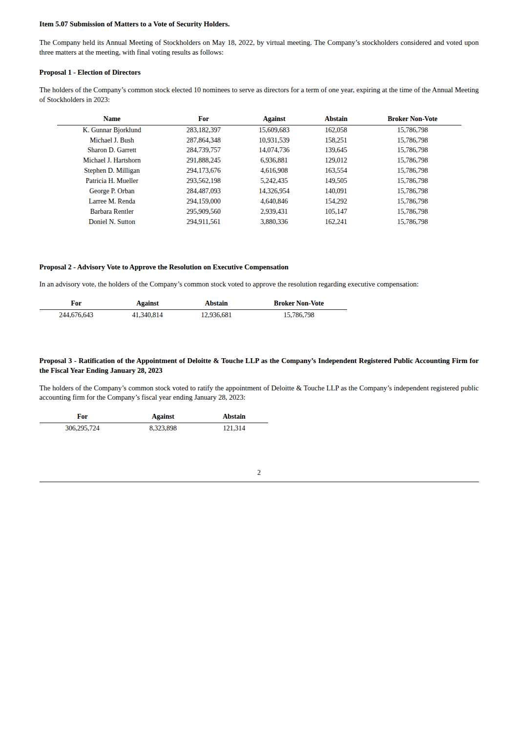Item 5.07 Submission of Matters to a Vote of Security Holders.
The Company held its Annual Meeting of Stockholders on May 18, 2022, by virtual meeting. The Company’s stockholders considered and voted upon three matters at the meeting, with final voting results as follows:
Proposal 1 - Election of Directors
The holders of the Company’s common stock elected 10 nominees to serve as directors for a term of one year, expiring at the time of the Annual Meeting of Stockholders in 2023:
| Name | For | Against | Abstain | Broker Non-Vote |
| --- | --- | --- | --- | --- |
| K. Gunnar Bjorklund | 283,182,397 | 15,609,683 | 162,058 | 15,786,798 |
| Michael J. Bush | 287,864,348 | 10,931,539 | 158,251 | 15,786,798 |
| Sharon D. Garrett | 284,739,757 | 14,074,736 | 139,645 | 15,786,798 |
| Michael J. Hartshorn | 291,888,245 | 6,936,881 | 129,012 | 15,786,798 |
| Stephen D. Milligan | 294,173,676 | 4,616,908 | 163,554 | 15,786,798 |
| Patricia H. Mueller | 293,562,198 | 5,242,435 | 149,505 | 15,786,798 |
| George P. Orban | 284,487,093 | 14,326,954 | 140,091 | 15,786,798 |
| Larree M. Renda | 294,159,000 | 4,640,846 | 154,292 | 15,786,798 |
| Barbara Rentler | 295,909,560 | 2,939,431 | 105,147 | 15,786,798 |
| Doniel N. Sutton | 294,911,561 | 3,880,336 | 162,241 | 15,786,798 |
Proposal 2 - Advisory Vote to Approve the Resolution on Executive Compensation
In an advisory vote, the holders of the Company’s common stock voted to approve the resolution regarding executive compensation:
| For | Against | Abstain | Broker Non-Vote |
| --- | --- | --- | --- |
| 244,676,643 | 41,340,814 | 12,936,681 | 15,786,798 |
Proposal 3 - Ratification of the Appointment of Deloitte & Touche LLP as the Company’s Independent Registered Public Accounting Firm for the Fiscal Year Ending January 28, 2023
The holders of the Company’s common stock voted to ratify the appointment of Deloitte & Touche LLP as the Company’s independent registered public accounting firm for the Company’s fiscal year ending January 28, 2023:
| For | Against | Abstain |
| --- | --- | --- |
| 306,295,724 | 8,323,898 | 121,314 |
2